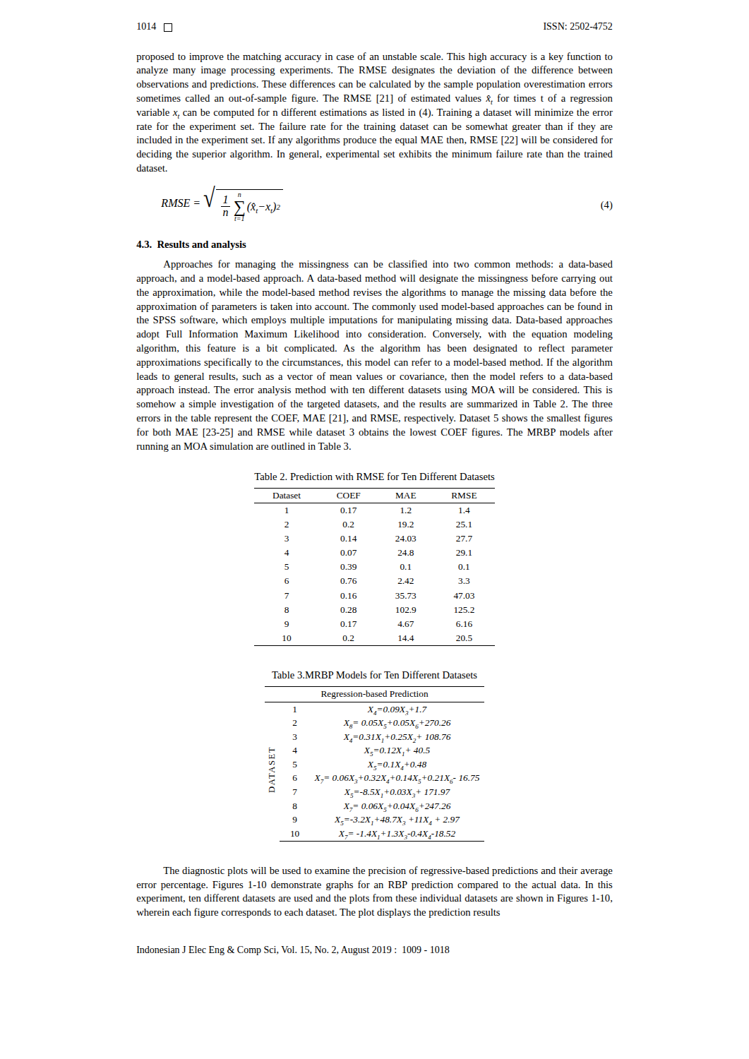1014
ISSN: 2502-4752
proposed to improve the matching accuracy in case of an unstable scale. This high accuracy is a key function to analyze many image processing experiments. The RMSE designates the deviation of the difference between observations and predictions. These differences can be calculated by the sample population overestimation errors sometimes called an out-of-sample figure. The RMSE [21] of estimated values x̂t for times t of a regression variable xt can be computed for n different estimations as listed in (4). Training a dataset will minimize the error rate for the experiment set. The failure rate for the training dataset can be somewhat greater than if they are included in the experiment set. If any algorithms produce the equal MAE then, RMSE [22] will be considered for deciding the superior algorithm. In general, experimental set exhibits the minimum failure rate than the trained dataset.
RMSE = √ 1 n n∑t=1 (x̂t − xt)2
(4)
4.3. Results and analysis
Approaches for managing the missingness can be classified into two common methods: a data-based approach, and a model-based approach. A data-based method will designate the missingness before carrying out the approximation, while the model-based method revises the algorithms to manage the missing data before the approximation of parameters is taken into account. The commonly used model-based approaches can be found in the SPSS software, which employs multiple imputations for manipulating missing data. Data-based approaches adopt Full Information Maximum Likelihood into consideration. Conversely, with the equation modeling algorithm, this feature is a bit complicated. As the algorithm has been designated to reflect parameter approximations specifically to the circumstances, this model can refer to a model-based method. If the algorithm leads to general results, such as a vector of mean values or covariance, then the model refers to a data-based approach instead. The error analysis method with ten different datasets using MOA will be considered. This is somehow a simple investigation of the targeted datasets, and the results are summarized in Table 2. The three errors in the table represent the COEF, MAE [21], and RMSE, respectively. Dataset 5 shows the smallest figures for both MAE [23-25] and RMSE while dataset 3 obtains the lowest COEF figures. The MRBP models after running an MOA simulation are outlined in Table 3.
Table 2. Prediction with RMSE for Ten Different Datasets
| Dataset | COEF | MAE | RMSE |
| --- | --- | --- | --- |
| 1 | 0.17 | 1.2 | 1.4 |
| 2 | 0.2 | 19.2 | 25.1 |
| 3 | 0.14 | 24.03 | 27.7 |
| 4 | 0.07 | 24.8 | 29.1 |
| 5 | 0.39 | 0.1 | 0.1 |
| 6 | 0.76 | 2.42 | 3.3 |
| 7 | 0.16 | 35.73 | 47.03 |
| 8 | 0.28 | 102.9 | 125.2 |
| 9 | 0.17 | 4.67 | 6.16 |
| 10 | 0.2 | 14.4 | 20.5 |
Table 3.MRBP Models for Ten Different Datasets
| Regression-based Prediction |
| --- |
| DATASET | 1 | X 4 =0.09X 3 +1.7 |
| 2 | X 8 = 0.05X 5 +0.05X 6 +270.26 |
| 3 | X 4 =0.31X 1 +0.25X 2 + 108.76 |
| 4 | X 5 =0.12X 1 + 40.5 |
| 5 | X 5 =0.1X 4 +0.48 |
| 6 | X 7 = 0.06X 3 +0.32X 4 +0.14X 5 +0.21X 6 - 16.75 |
| 7 | X 5 =-8.5X 1 +0.03X 3 + 171.97 |
| 8 | X 7 = 0.06X 5 +0.04X 6 +247.26 |
| 9 | X 5 =-3.2X 1 +48.7X 3 +11X 4 + 2.97 |
| 10 | X 7 = -1.4X 1 +1.3X 3 -0.4X 4 -18.52 |
The diagnostic plots will be used to examine the precision of regressive-based predictions and their average error percentage. Figures 1-10 demonstrate graphs for an RBP prediction compared to the actual data. In this experiment, ten different datasets are used and the plots from these individual datasets are shown in Figures 1-10, wherein each figure corresponds to each dataset. The plot displays the prediction results
Indonesian J Elec Eng & Comp Sci, Vol. 15, No. 2, August 2019 : 1009 - 1018